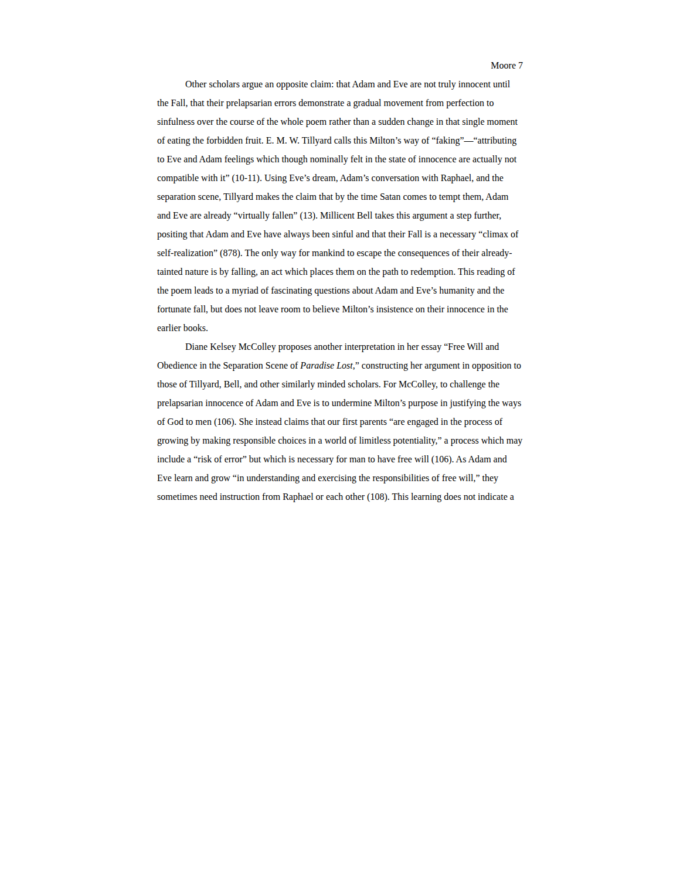Moore 7
Other scholars argue an opposite claim: that Adam and Eve are not truly innocent until the Fall, that their prelapsarian errors demonstrate a gradual movement from perfection to sinfulness over the course of the whole poem rather than a sudden change in that single moment of eating the forbidden fruit. E. M. W. Tillyard calls this Milton’s way of “faking”—“attributing to Eve and Adam feelings which though nominally felt in the state of innocence are actually not compatible with it” (10-11). Using Eve’s dream, Adam’s conversation with Raphael, and the separation scene, Tillyard makes the claim that by the time Satan comes to tempt them, Adam and Eve are already “virtually fallen” (13). Millicent Bell takes this argument a step further, positing that Adam and Eve have always been sinful and that their Fall is a necessary “climax of self-realization” (878). The only way for mankind to escape the consequences of their already-tainted nature is by falling, an act which places them on the path to redemption. This reading of the poem leads to a myriad of fascinating questions about Adam and Eve’s humanity and the fortunate fall, but does not leave room to believe Milton’s insistence on their innocence in the earlier books.
Diane Kelsey McColley proposes another interpretation in her essay “Free Will and Obedience in the Separation Scene of Paradise Lost,” constructing her argument in opposition to those of Tillyard, Bell, and other similarly minded scholars. For McColley, to challenge the prelapsarian innocence of Adam and Eve is to undermine Milton’s purpose in justifying the ways of God to men (106). She instead claims that our first parents “are engaged in the process of growing by making responsible choices in a world of limitless potentiality,” a process which may include a “risk of error” but which is necessary for man to have free will (106). As Adam and Eve learn and grow “in understanding and exercising the responsibilities of free will,” they sometimes need instruction from Raphael or each other (108). This learning does not indicate a